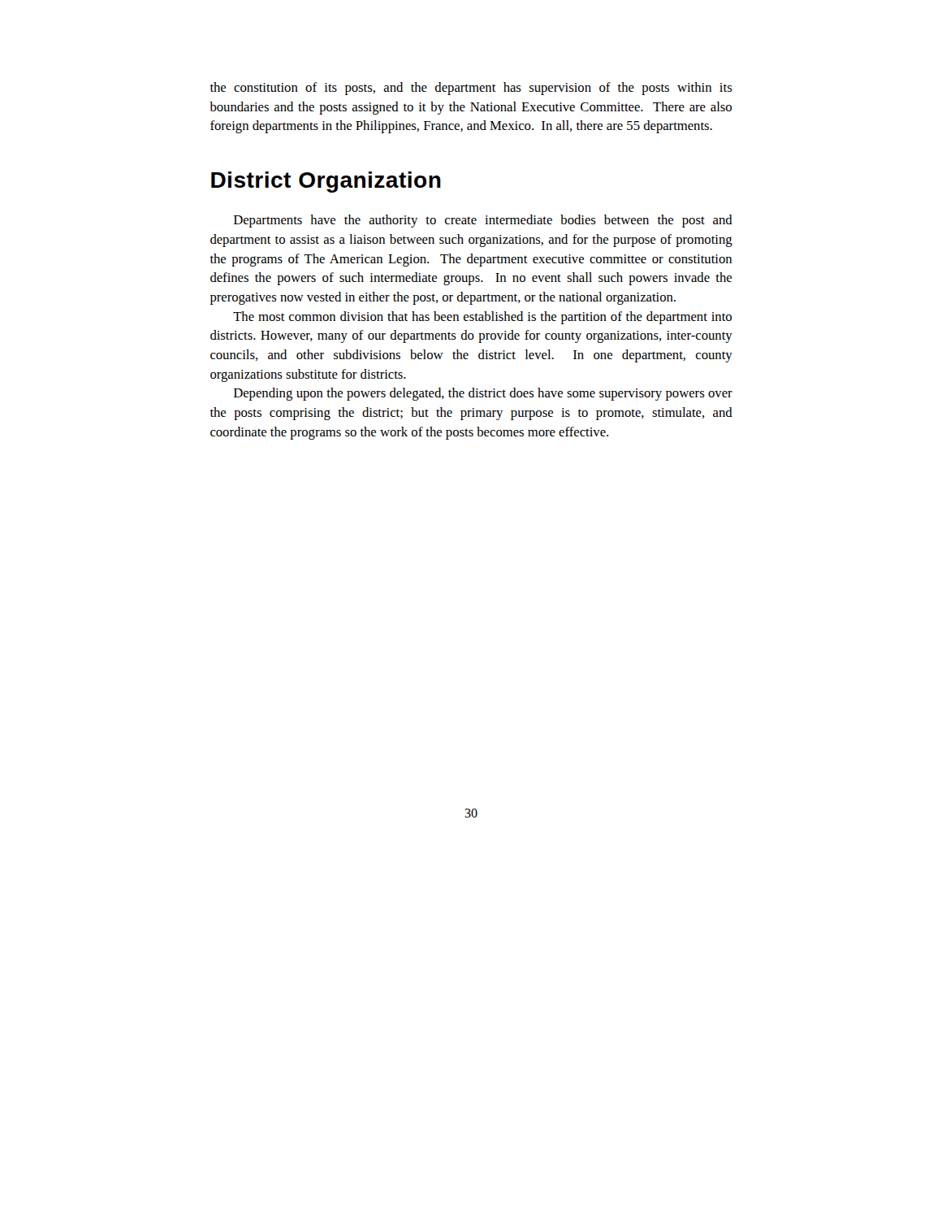the constitution of its posts, and the department has supervision of the posts within its boundaries and the posts assigned to it by the National Executive Committee. There are also foreign departments in the Philippines, France, and Mexico. In all, there are 55 departments.
District Organization
Departments have the authority to create intermediate bodies between the post and department to assist as a liaison between such organizations, and for the purpose of promoting the programs of The American Legion. The department executive committee or constitution defines the powers of such intermediate groups. In no event shall such powers invade the prerogatives now vested in either the post, or department, or the national organization.
The most common division that has been established is the partition of the department into districts. However, many of our departments do provide for county organizations, inter-county councils, and other subdivisions below the district level. In one department, county organizations substitute for districts.
Depending upon the powers delegated, the district does have some supervisory powers over the posts comprising the district; but the primary purpose is to promote, stimulate, and coordinate the programs so the work of the posts becomes more effective.
30